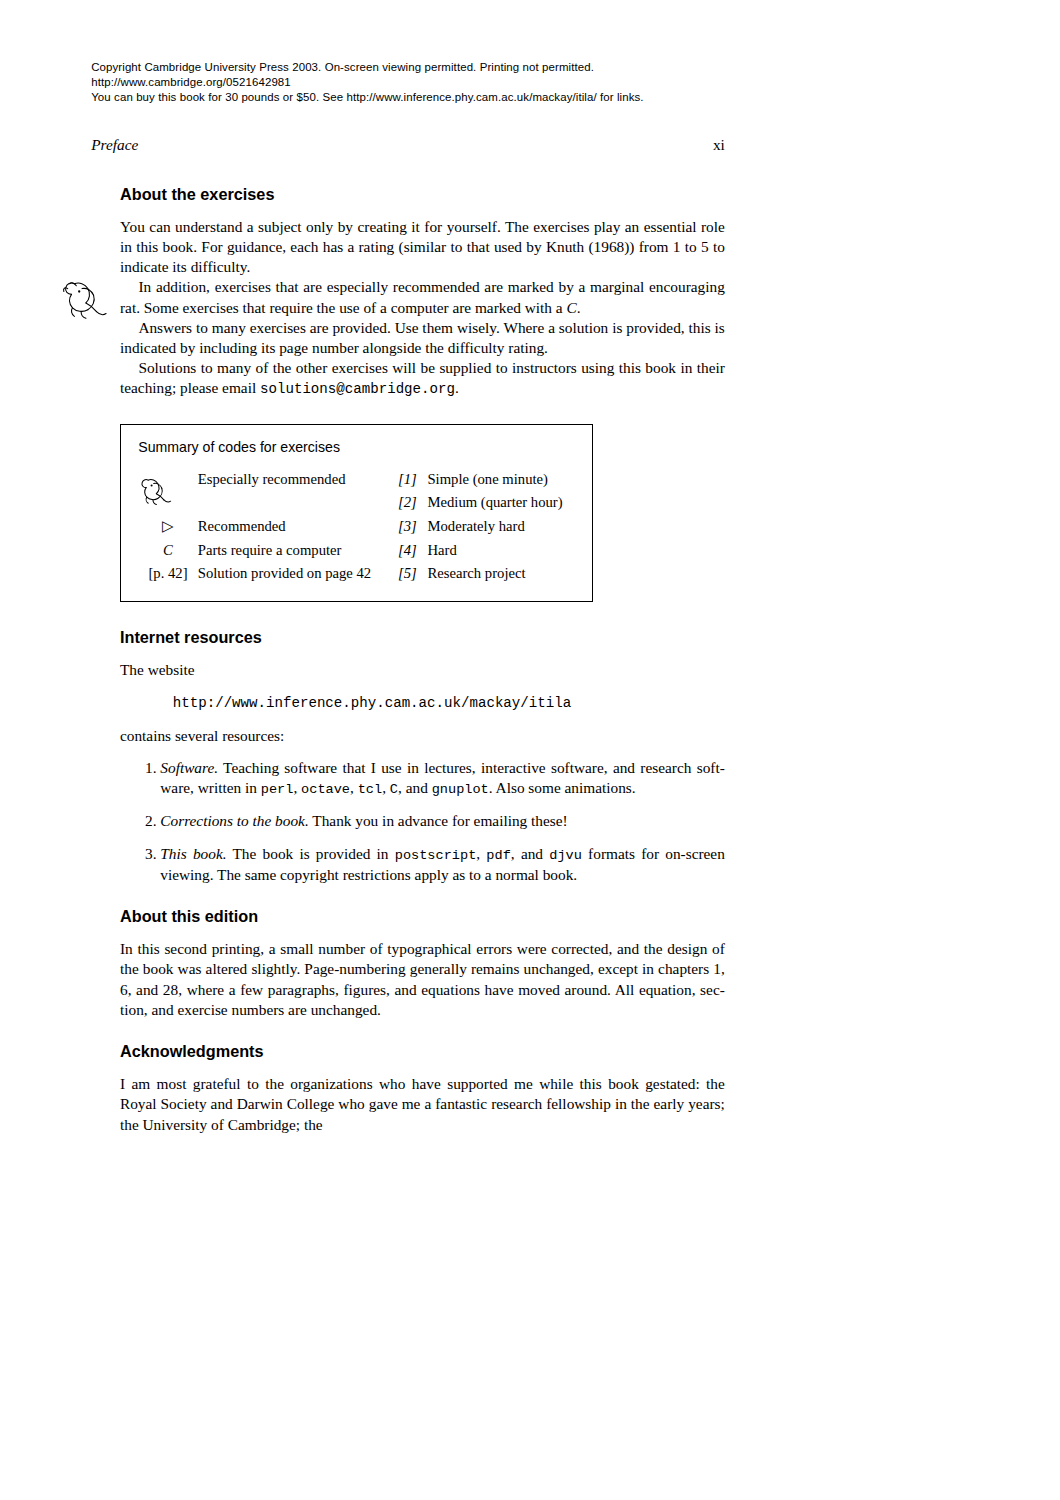Copyright Cambridge University Press 2003. On-screen viewing permitted. Printing not permitted. http://www.cambridge.org/0521642981
You can buy this book for 30 pounds or $50. See http://www.inference.phy.cam.ac.uk/mackay/itila/ for links.
Preface xi
About the exercises
You can understand a subject only by creating it for yourself. The exercises play an essential role in this book. For guidance, each has a rating (similar to that used by Knuth (1968)) from 1 to 5 to indicate its difficulty.
In addition, exercises that are especially recommended are marked by a marginal encouraging rat. Some exercises that require the use of a computer are marked with a C.
Answers to many exercises are provided. Use them wisely. Where a solution is provided, this is indicated by including its page number alongside the difficulty rating.
Solutions to many of the other exercises will be supplied to instructors using this book in their teaching; please email solutions@cambridge.org.
Summary of codes for exercises
| | Especially recommended | [1] | Simple (one minute) |
| | [2] | Medium (quarter hour) |
| ▷ | Recommended | [3] | Moderately hard |
| C | Parts require a computer | [4] | Hard |
| [p. 42] | Solution provided on page 42 | [5] | Research project |
Internet resources
The website
http://www.inference.phy.cam.ac.uk/mackay/itila
contains several resources:
Software. Teaching software that I use in lectures, interactive software, and research software, written in perl, octave, tcl, C, and gnuplot. Also some animations.
Corrections to the book. Thank you in advance for emailing these!
This book. The book is provided in postscript, pdf, and djvu formats for on-screen viewing. The same copyright restrictions apply as to a normal book.
About this edition
In this second printing, a small number of typographical errors were corrected, and the design of the book was altered slightly. Page-numbering generally remains unchanged, except in chapters 1, 6, and 28, where a few paragraphs, figures, and equations have moved around. All equation, section, and exercise numbers are unchanged.
Acknowledgments
I am most grateful to the organizations who have supported me while this book gestated: the Royal Society and Darwin College who gave me a fantastic research fellowship in the early years; the University of Cambridge; the